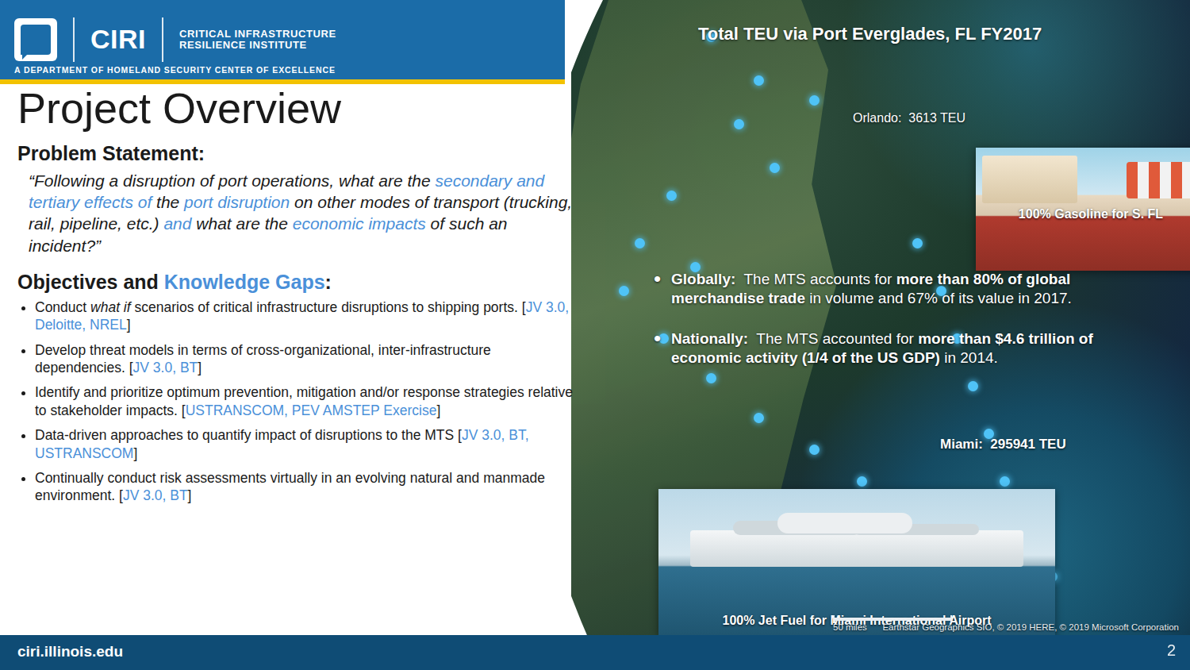CIRI
Critical Infrastructure
Resilience Institute
A Department of Homeland Security Center of Excellence
Project Overview
Problem Statement:
“Following a disruption of port operations, what are the secondary and tertiary effects of the port disruption on other modes of transport (trucking, rail, pipeline, etc.) and what are the economic impacts of such an incident?”
Objectives and Knowledge Gaps:
Conduct what if scenarios of critical infrastructure disruptions to shipping ports. [JV 3.0, Deloitte, NREL]
Develop threat models in terms of cross-organizational, inter-infrastructure dependencies. [JV 3.0, BT]
Identify and prioritize optimum prevention, mitigation and/or response strategies relative to stakeholder impacts. [USTRANSCOM, PEV AMSTEP Exercise]
Data-driven approaches to quantify impact of disruptions to the MTS [JV 3.0, BT, USTRANSCOM]
Continually conduct risk assessments virtually in an evolving natural and manmade environment. [JV 3.0, BT]
Total TEU via Port Everglades, FL FY2017
Orlando: 3613 TEU
Miami: 295941 TEU
100% Gasoline for S. FL
100% Jet Fuel for Miami International Airport
Globally: The MTS accounts for more than 80% of global merchandise trade in volume and 67% of its value in 2017.
Nationally: The MTS accounted for more than $4.6 trillion of economic activity (1/4 of the US GDP) in 2014.
50 miles
Earthstar Geographics SIO, © 2019 HERE, © 2019 Microsoft Corporation
ciri.illinois.edu
2